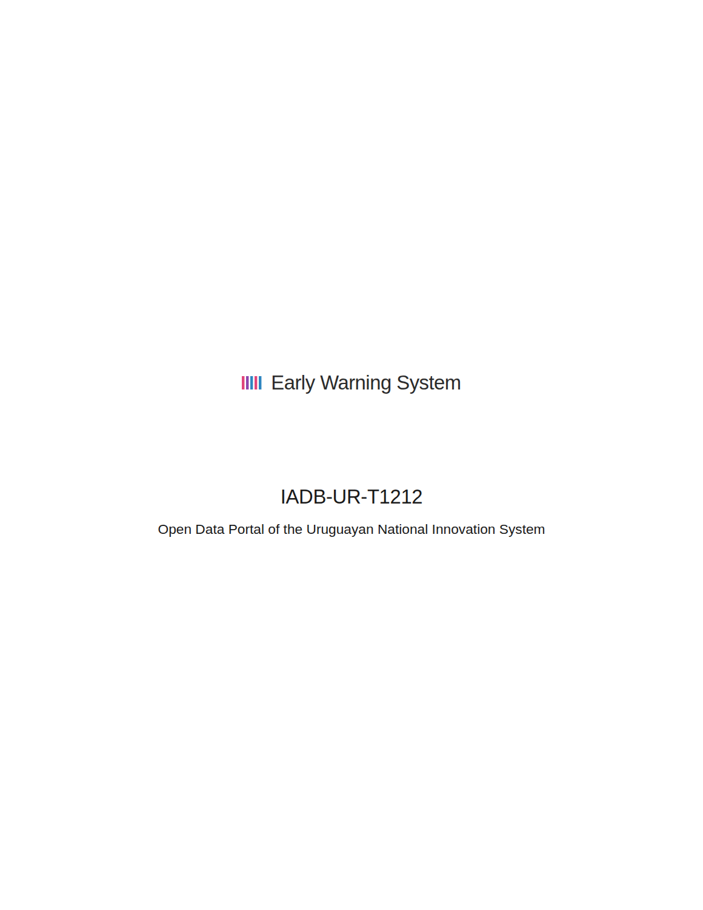Early Warning System
IADB-UR-T1212
Open Data Portal of the Uruguayan National Innovation System